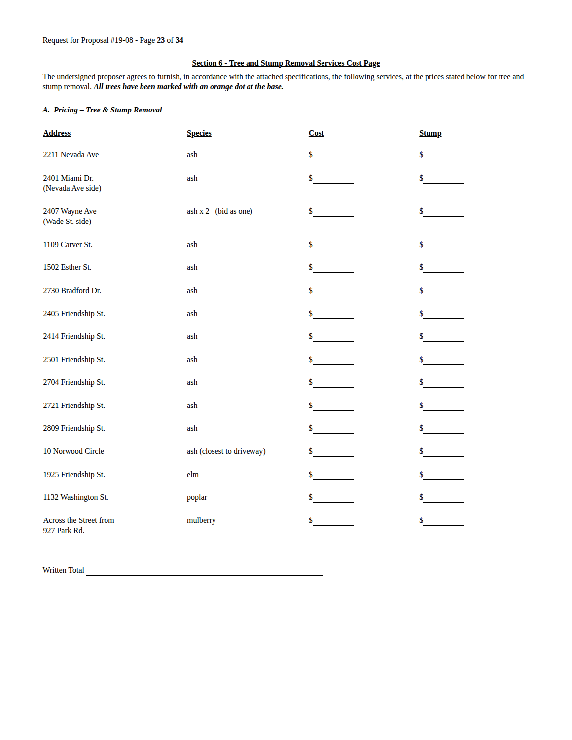Request for Proposal #19-08 - Page 23 of 34
Section 6 - Tree and Stump Removal Services Cost Page
The undersigned proposer agrees to furnish, in accordance with the attached specifications, the following services, at the prices stated below for tree and stump removal. All trees have been marked with an orange dot at the base.
A. Pricing – Tree & Stump Removal
| Address | Species | Cost | Stump |
| --- | --- | --- | --- |
| 2211 Nevada Ave | ash | $ | $ |
| 2401 Miami Dr. (Nevada Ave side) | ash | $ | $ |
| 2407 Wayne Ave (Wade St. side) | ash x 2 (bid as one) | $ | $ |
| 1109 Carver St. | ash | $ | $ |
| 1502 Esther St. | ash | $ | $ |
| 2730 Bradford Dr. | ash | $ | $ |
| 2405 Friendship St. | ash | $ | $ |
| 2414 Friendship St. | ash | $ | $ |
| 2501 Friendship St. | ash | $ | $ |
| 2704 Friendship St. | ash | $ | $ |
| 2721 Friendship St. | ash | $ | $ |
| 2809 Friendship St. | ash | $ | $ |
| 10 Norwood Circle | ash (closest to driveway) | $ | $ |
| 1925 Friendship St. | elm | $ | $ |
| 1132 Washington St. | poplar | $ | $ |
| Across the Street from 927 Park Rd. | mulberry | $ | $ |
Written Total